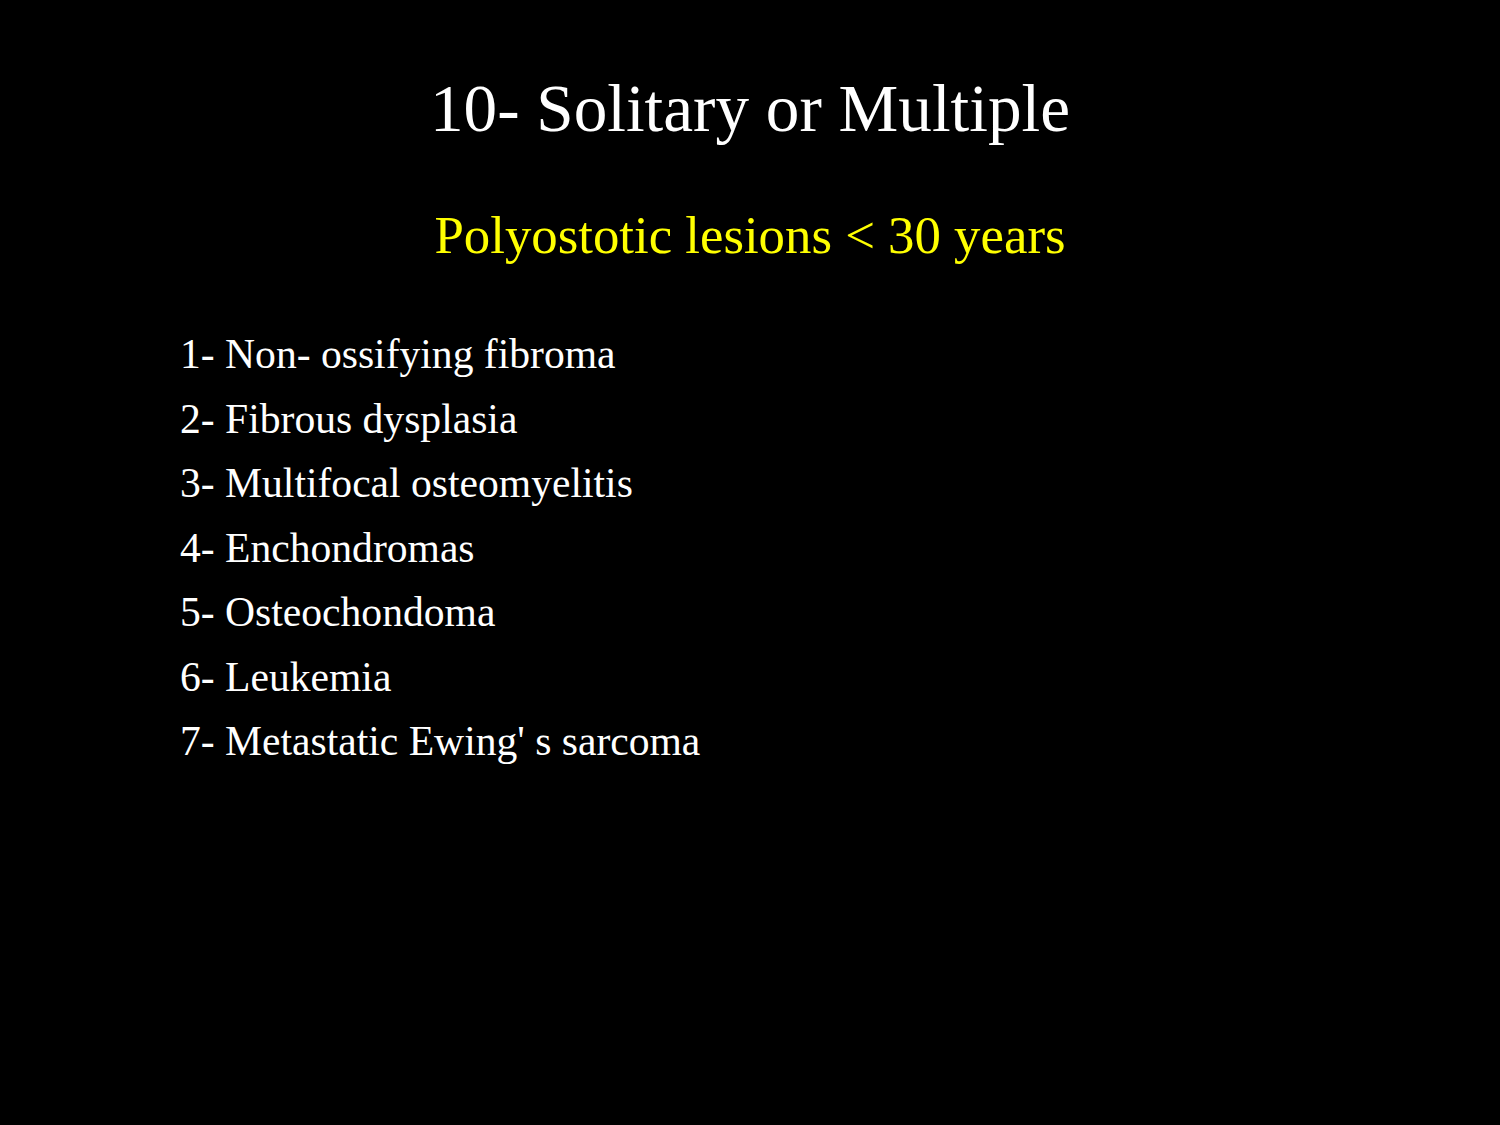10- Solitary or Multiple
Polyostotic lesions < 30 years
1- Non- ossifying fibroma
2- Fibrous dysplasia
3- Multifocal osteomyelitis
4- Enchondromas
5- Osteochondoma
6- Leukemia
7- Metastatic Ewing' s sarcoma